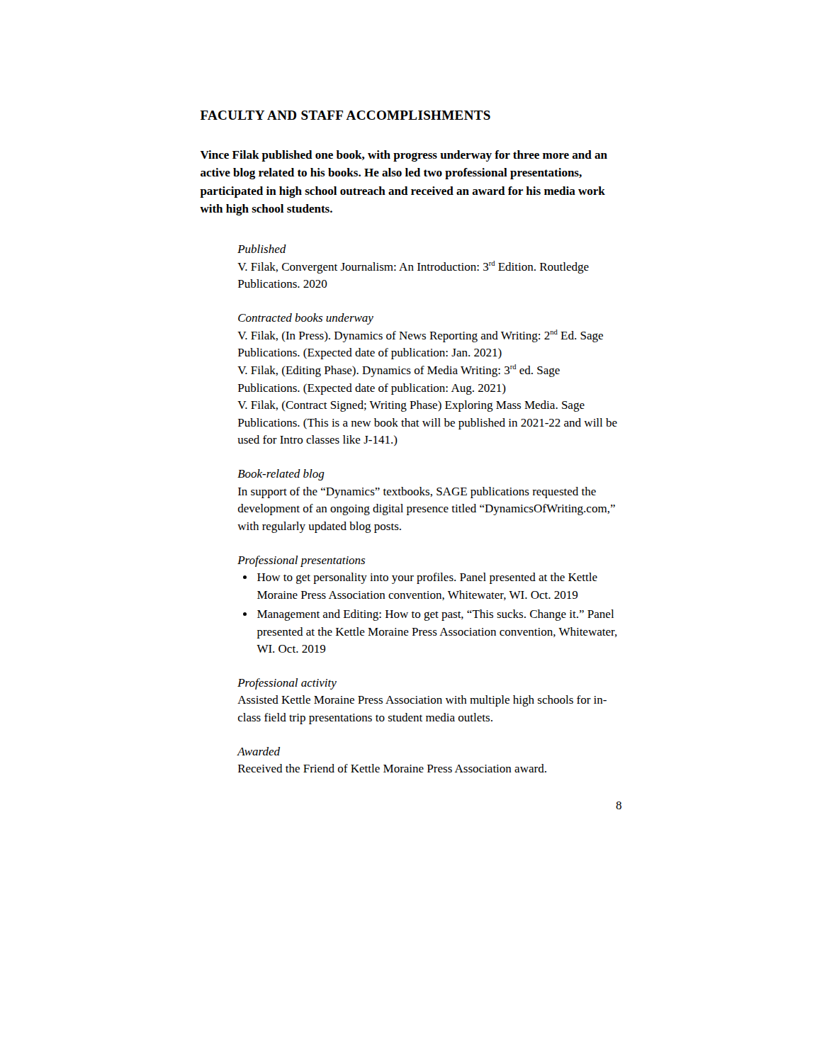FACULTY AND STAFF ACCOMPLISHMENTS
Vince Filak published one book, with progress underway for three more and an active blog related to his books. He also led two professional presentations, participated in high school outreach and received an award for his media work with high school students.
Published
V. Filak, Convergent Journalism: An Introduction: 3rd Edition. Routledge Publications. 2020
Contracted books underway
V. Filak, (In Press). Dynamics of News Reporting and Writing: 2nd Ed. Sage Publications. (Expected date of publication: Jan. 2021)
V. Filak, (Editing Phase). Dynamics of Media Writing: 3rd ed. Sage Publications. (Expected date of publication: Aug. 2021)
V. Filak, (Contract Signed; Writing Phase) Exploring Mass Media. Sage Publications. (This is a new book that will be published in 2021-22 and will be used for Intro classes like J-141.)
Book-related blog
In support of the “Dynamics” textbooks, SAGE publications requested the development of an ongoing digital presence titled “DynamicsOfWriting.com,” with regularly updated blog posts.
Professional presentations
How to get personality into your profiles. Panel presented at the Kettle Moraine Press Association convention, Whitewater, WI. Oct. 2019
Management and Editing: How to get past, “This sucks. Change it.” Panel presented at the Kettle Moraine Press Association convention, Whitewater, WI. Oct. 2019
Professional activity
Assisted Kettle Moraine Press Association with multiple high schools for in-class field trip presentations to student media outlets.
Awarded
Received the Friend of Kettle Moraine Press Association award.
8